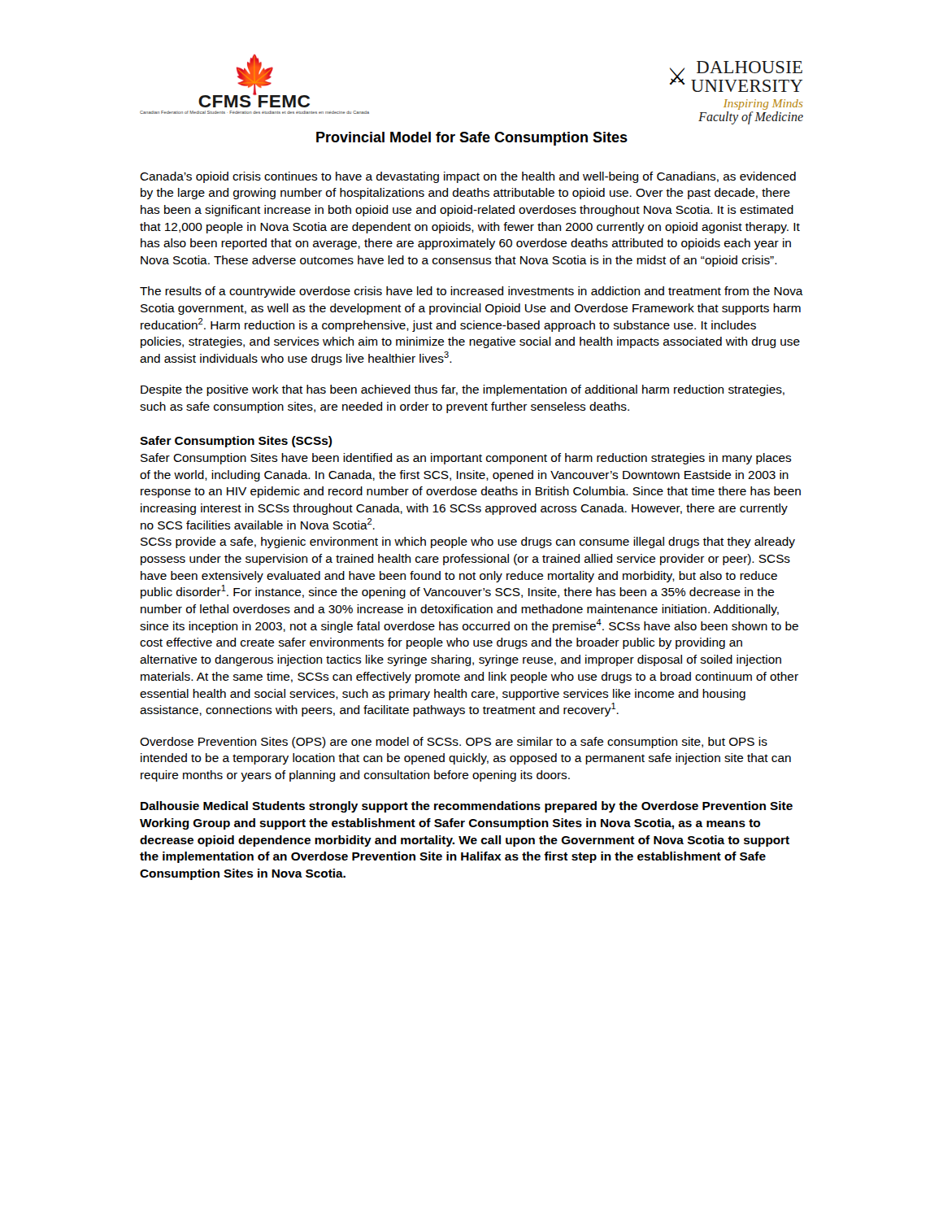🍁
CFMS FEMC
Canadian Federation of Medical Students · Fédération des étudiants et des étudiantes en médecine du Canada
⚔DALHOUSIE UNIVERSITY
Inspiring Minds
Faculty of Medicine
Provincial Model for Safe Consumption Sites
Canada’s opioid crisis continues to have a devastating impact on the health and well-being of Canadians, as evidenced by the large and growing number of hospitalizations and deaths attributable to opioid use. Over the past decade, there has been a significant increase in both opioid use and opioid-related overdoses throughout Nova Scotia. It is estimated that 12,000 people in Nova Scotia are dependent on opioids, with fewer than 2000 currently on opioid agonist therapy. It has also been reported that on average, there are approximately 60 overdose deaths attributed to opioids each year in Nova Scotia. These adverse outcomes have led to a consensus that Nova Scotia is in the midst of an “opioid crisis”.
The results of a countrywide overdose crisis have led to increased investments in addiction and treatment from the Nova Scotia government, as well as the development of a provincial Opioid Use and Overdose Framework that supports harm reducation2. Harm reduction is a comprehensive, just and science-based approach to substance use. It includes policies, strategies, and services which aim to minimize the negative social and health impacts associated with drug use and assist individuals who use drugs live healthier lives3.
Despite the positive work that has been achieved thus far, the implementation of additional harm reduction strategies, such as safe consumption sites, are needed in order to prevent further senseless deaths.
Safer Consumption Sites (SCSs)
Safer Consumption Sites have been identified as an important component of harm reduction strategies in many places of the world, including Canada. In Canada, the first SCS, Insite, opened in Vancouver’s Downtown Eastside in 2003 in response to an HIV epidemic and record number of overdose deaths in British Columbia. Since that time there has been increasing interest in SCSs throughout Canada, with 16 SCSs approved across Canada. However, there are currently no SCS facilities available in Nova Scotia2.
SCSs provide a safe, hygienic environment in which people who use drugs can consume illegal drugs that they already possess under the supervision of a trained health care professional (or a trained allied service provider or peer). SCSs have been extensively evaluated and have been found to not only reduce mortality and morbidity, but also to reduce public disorder1. For instance, since the opening of Vancouver’s SCS, Insite, there has been a 35% decrease in the number of lethal overdoses and a 30% increase in detoxification and methadone maintenance initiation. Additionally, since its inception in 2003, not a single fatal overdose has occurred on the premise4. SCSs have also been shown to be cost effective and create safer environments for people who use drugs and the broader public by providing an alternative to dangerous injection tactics like syringe sharing, syringe reuse, and improper disposal of soiled injection materials. At the same time, SCSs can effectively promote and link people who use drugs to a broad continuum of other essential health and social services, such as primary health care, supportive services like income and housing assistance, connections with peers, and facilitate pathways to treatment and recovery1.
Overdose Prevention Sites (OPS) are one model of SCSs. OPS are similar to a safe consumption site, but OPS is intended to be a temporary location that can be opened quickly, as opposed to a permanent safe injection site that can require months or years of planning and consultation before opening its doors.
Dalhousie Medical Students strongly support the recommendations prepared by the Overdose Prevention Site Working Group and support the establishment of Safer Consumption Sites in Nova Scotia, as a means to decrease opioid dependence morbidity and mortality. We call upon the Government of Nova Scotia to support the implementation of an Overdose Prevention Site in Halifax as the first step in the establishment of Safe Consumption Sites in Nova Scotia.